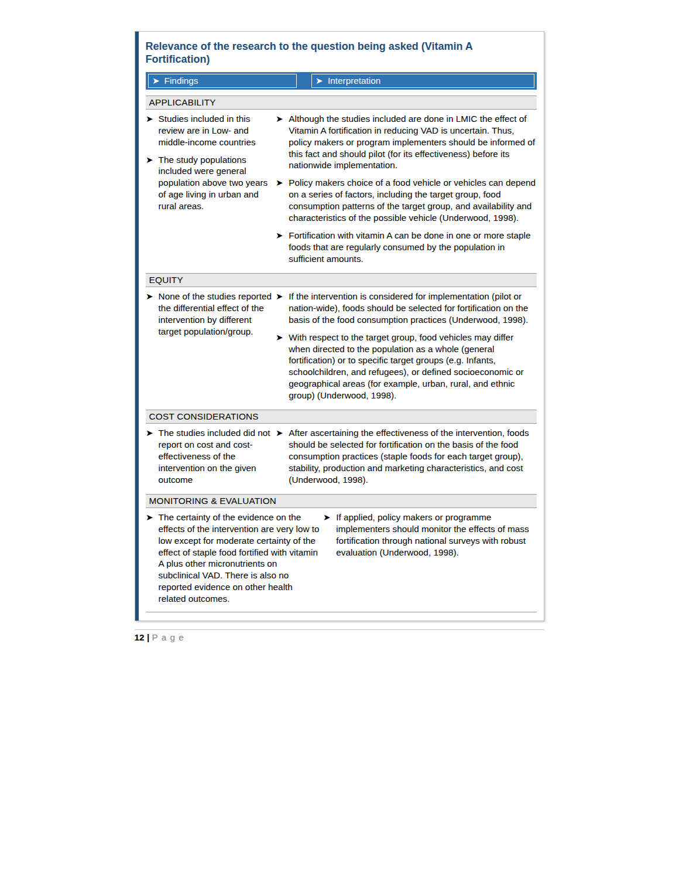Relevance of the research to the question being asked (Vitamin A Fortification)
➤Findings
➤Interpretation
APPLICABILITY
| ➤ Studies included in this review are in Low- and middle-income countries ➤ The study populations included were general population above two years of age living in urban and rural areas. | ➤ Although the studies included are done in LMIC the effect of Vitamin A fortification in reducing VAD is uncertain. Thus, policy makers or program implementers should be informed of this fact and should pilot (for its effectiveness) before its nationwide implementation. ➤ Policy makers choice of a food vehicle or vehicles can depend on a series of factors, including the target group, food consumption patterns of the target group, and availability and characteristics of the possible vehicle (Underwood, 1998). ➤ Fortification with vitamin A can be done in one or more staple foods that are regularly consumed by the population in sufficient amounts. |
EQUITY
| ➤ None of the studies reported the differential effect of the intervention by different target population/group. | ➤ If the intervention is considered for implementation (pilot or nation-wide), foods should be selected for fortification on the basis of the food consumption practices (Underwood, 1998). ➤ With respect to the target group, food vehicles may differ when directed to the population as a whole (general fortification) or to specific target groups (e.g. Infants, schoolchildren, and refugees), or defined socioeconomic or geographical areas (for example, urban, rural, and ethnic group) (Underwood, 1998). |
COST CONSIDERATIONS
| ➤ The studies included did not report on cost and cost-effectiveness of the intervention on the given outcome | ➤ After ascertaining the effectiveness of the intervention, foods should be selected for fortification on the basis of the food consumption practices (staple foods for each target group), stability, production and marketing characteristics, and cost (Underwood, 1998). |
MONITORING & EVALUATION
| ➤ The certainty of the evidence on the effects of the intervention are very low to low except for moderate certainty of the effect of staple food fortified with vitamin A plus other micronutrients on subclinical VAD. There is also no reported evidence on other health related outcomes. | ➤ If applied, policy makers or programme implementers should monitor the effects of mass fortification through national surveys with robust evaluation (Underwood, 1998). |
12 | P a g e